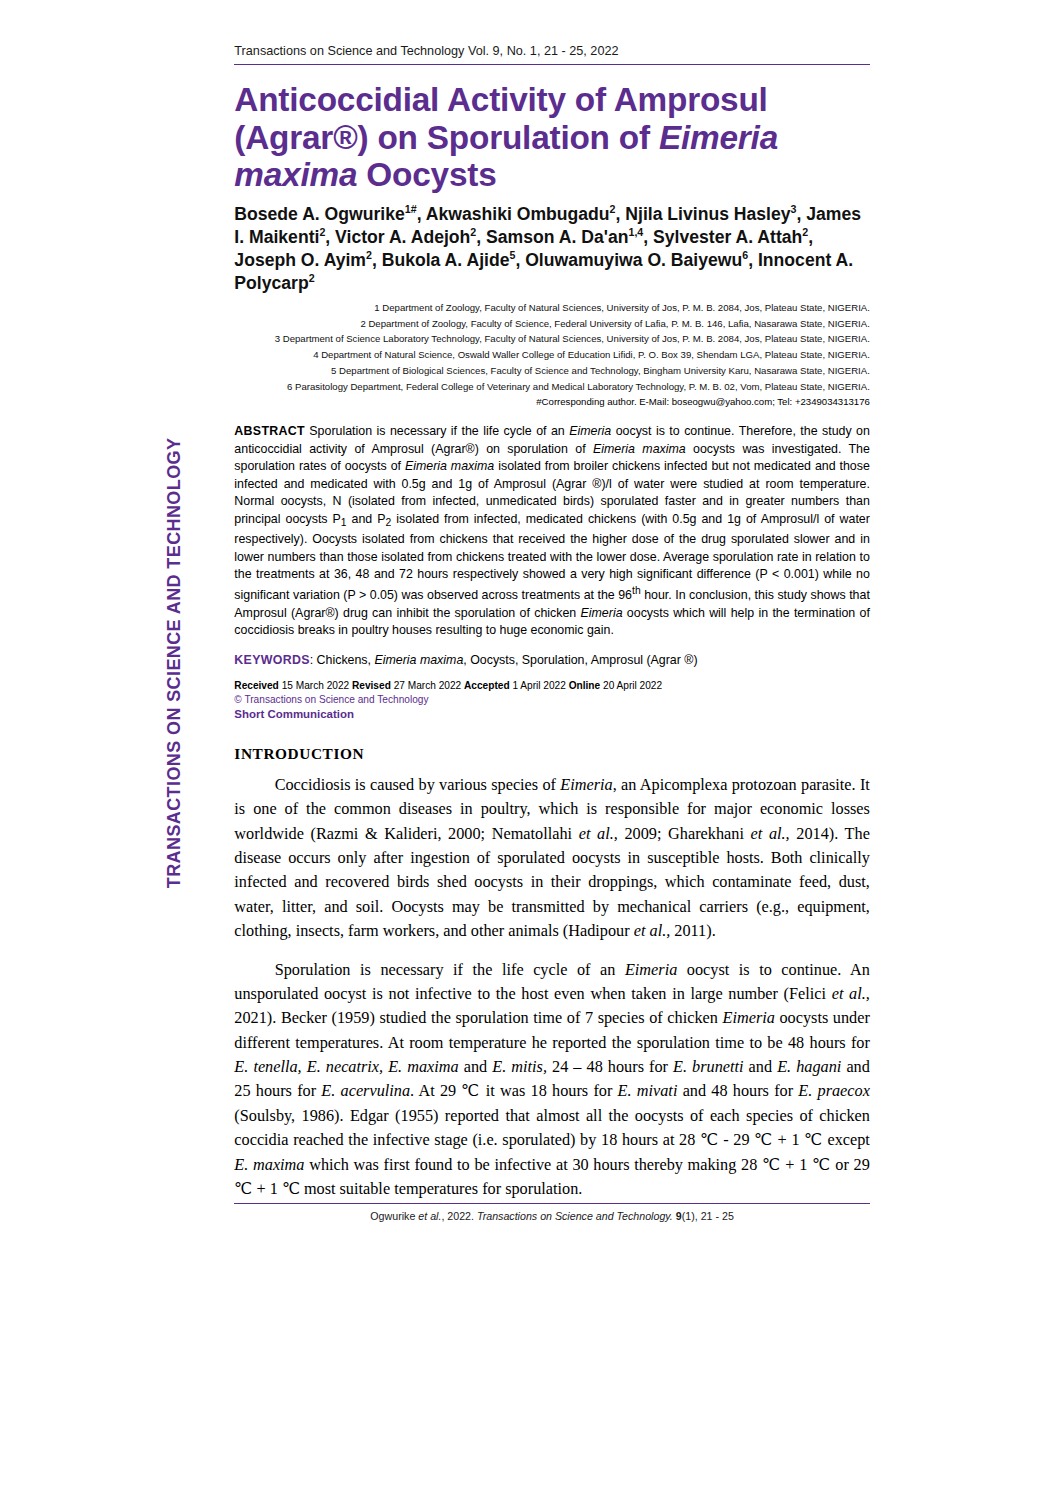TRANSACTIONS ON SCIENCE AND TECHNOLOGY
Transactions on Science and Technology Vol. 9, No. 1, 21 - 25, 2022
Anticoccidial Activity of Amprosul (Agrar®) on Sporulation of Eimeria maxima Oocysts
Bosede A. Ogwurike1#, Akwashiki Ombugadu2, Njila Livinus Hasley3, James I. Maikenti2, Victor A. Adejoh2, Samson A. Da'an1,4, Sylvester A. Attah2, Joseph O. Ayim2, Bukola A. Ajide5, Oluwamuyiwa O. Baiyewu6, Innocent A. Polycarp2
1 Department of Zoology, Faculty of Natural Sciences, University of Jos, P. M. B. 2084, Jos, Plateau State, NIGERIA.
2 Department of Zoology, Faculty of Science, Federal University of Lafia, P. M. B. 146, Lafia, Nasarawa State, NIGERIA.
3 Department of Science Laboratory Technology, Faculty of Natural Sciences, University of Jos, P. M. B. 2084, Jos, Plateau State, NIGERIA.
4 Department of Natural Science, Oswald Waller College of Education Lifidi, P. O. Box 39, Shendam LGA, Plateau State, NIGERIA.
5 Department of Biological Sciences, Faculty of Science and Technology, Bingham University Karu, Nasarawa State, NIGERIA.
6 Parasitology Department, Federal College of Veterinary and Medical Laboratory Technology, P. M. B. 02, Vom, Plateau State, NIGERIA.
#Corresponding author. E-Mail: boseogwu@yahoo.com; Tel: +2349034313176
ABSTRACT Sporulation is necessary if the life cycle of an Eimeria oocyst is to continue. Therefore, the study on anticoccidial activity of Amprosul (Agrar®) on sporulation of Eimeria maxima oocysts was investigated. The sporulation rates of oocysts of Eimeria maxima isolated from broiler chickens infected but not medicated and those infected and medicated with 0.5g and 1g of Amprosul (Agrar ®)/l of water were studied at room temperature. Normal oocysts, N (isolated from infected, unmedicated birds) sporulated faster and in greater numbers than principal oocysts P1 and P2 isolated from infected, medicated chickens (with 0.5g and 1g of Amprosul/l of water respectively). Oocysts isolated from chickens that received the higher dose of the drug sporulated slower and in lower numbers than those isolated from chickens treated with the lower dose. Average sporulation rate in relation to the treatments at 36, 48 and 72 hours respectively showed a very high significant difference (P < 0.001) while no significant variation (P > 0.05) was observed across treatments at the 96th hour. In conclusion, this study shows that Amprosul (Agrar®) drug can inhibit the sporulation of chicken Eimeria oocysts which will help in the termination of coccidiosis breaks in poultry houses resulting to huge economic gain.
KEYWORDS: Chickens, Eimeria maxima, Oocysts, Sporulation, Amprosul (Agrar ®)
Received 15 March 2022 Revised 27 March 2022 Accepted 1 April 2022 Online 20 April 2022
© Transactions on Science and Technology
Short Communication
INTRODUCTION
Coccidiosis is caused by various species of Eimeria, an Apicomplexa protozoan parasite. It is one of the common diseases in poultry, which is responsible for major economic losses worldwide (Razmi & Kalideri, 2000; Nematollahi et al., 2009; Gharekhani et al., 2014). The disease occurs only after ingestion of sporulated oocysts in susceptible hosts. Both clinically infected and recovered birds shed oocysts in their droppings, which contaminate feed, dust, water, litter, and soil. Oocysts may be transmitted by mechanical carriers (e.g., equipment, clothing, insects, farm workers, and other animals (Hadipour et al., 2011).
Sporulation is necessary if the life cycle of an Eimeria oocyst is to continue. An unsporulated oocyst is not infective to the host even when taken in large number (Felici et al., 2021). Becker (1959) studied the sporulation time of 7 species of chicken Eimeria oocysts under different temperatures. At room temperature he reported the sporulation time to be 48 hours for E. tenella, E. necatrix, E. maxima and E. mitis, 24 – 48 hours for E. brunetti and E. hagani and 25 hours for E. acervulina. At 29 ℃ it was 18 hours for E. mivati and 48 hours for E. praecox (Soulsby, 1986). Edgar (1955) reported that almost all the oocysts of each species of chicken coccidia reached the infective stage (i.e. sporulated) by 18 hours at 28 ℃ - 29 ℃ + 1 ℃ except E. maxima which was first found to be infective at 30 hours thereby making 28 ℃ + 1 ℃ or 29 ℃ + 1 ℃ most suitable temperatures for sporulation.
Ogwurike et al., 2022. Transactions on Science and Technology. 9(1), 21 - 25